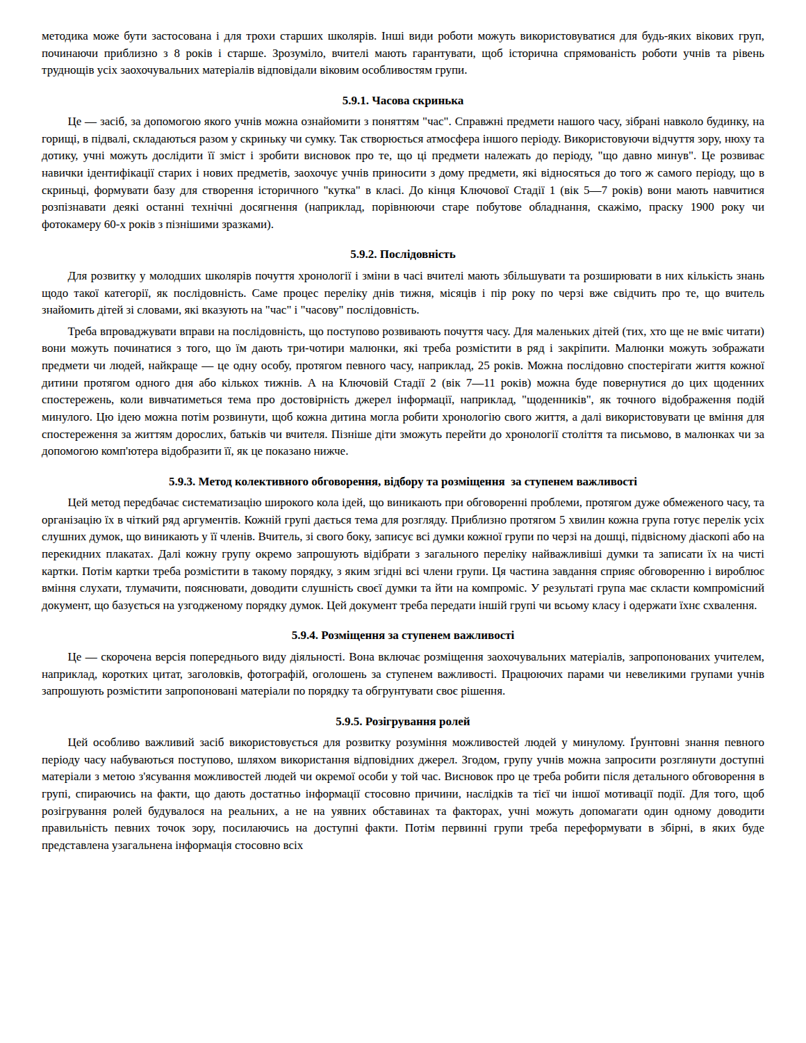методика може бути застосована і для трохи старших школярів. Інші види роботи можуть використовуватися для будь-яких вікових груп, починаючи приблизно з 8 років і старше. Зрозуміло, вчителі мають гарантувати, щоб історична спрямованість роботи учнів та рівень труднощів усіх заохочувальних матеріалів відповідали віковим особливостям групи.
5.9.1. Часова скринька
Це — засіб, за допомогою якого учнів можна ознайомити з поняттям "час". Справжні предмети нашого часу, зібрані навколо будинку, на горищі, в підвалі, складаються разом у скриньку чи сумку. Так створюється атмосфера іншого періоду. Використовуючи відчуття зору, нюху та дотику, учні можуть дослідити її зміст і зробити висновок про те, що ці предмети належать до періоду, "що давно минув". Це розвиває навички ідентифікації старих і нових предметів, заохочує учнів приносити з дому предмети, які відносяться до того ж самого періоду, що в скриньці, формувати базу для створення історичного "кутка" в класі. До кінця Ключової Стадії 1 (вік 5—7 років) вони мають навчитися розпізнавати деякі останні технічні досягнення (наприклад, порівнюючи старе побутове обладнання, скажімо, праску 1900 року чи фотокамеру 60-х років з пізнішими зразками).
5.9.2. Послідовність
Для розвитку у молодших школярів почуття хронології і зміни в часі вчителі мають збільшувати та розширювати в них кількість знань щодо такої категорії, як послідовність. Саме процес переліку днів тижня, місяців і пір року по черзі вже свідчить про те, що вчитель знайомить дітей зі словами, які вказують на "час" і "часову" послідовність.
Треба впроваджувати вправи на послідовність, що поступово розвивають почуття часу. Для маленьких дітей (тих, хто ще не вміє читати) вони можуть починатися з того, що їм дають три-чотири малюнки, які треба розмістити в ряд і закріпити. Малюнки можуть зображати предмети чи людей, найкраще — це одну особу, протягом певного часу, наприклад, 25 років. Можна послідовно спостерігати життя кожної дитини протягом одного дня або кількох тижнів. А на Ключовій Стадії 2 (вік 7—11 років) можна буде повернутися до цих щоденних спостережень, коли вивчатиметься тема про достовірність джерел інформації, наприклад, "щоденників", як точного відображення подій минулого. Цю ідею можна потім розвинути, щоб кожна дитина могла робити хронологію свого життя, а далі використовувати це вміння для спостереження за життям дорослих, батьків чи вчителя. Пізніше діти зможуть перейти до хронології століття та письмово, в малюнках чи за допомогою комп'ютера відобразити її, як це показано нижче.
5.9.3. Метод колективного обговорення, відбору та розміщення за ступенем важливості
Цей метод передбачає систематизацію широкого кола ідей, що виникають при обговоренні проблеми, протягом дуже обмеженого часу, та організацію їх в чіткий ряд аргументів. Кожній групі дається тема для розгляду. Приблизно протягом 5 хвилин кожна група готує перелік усіх слушних думок, що виникають у її членів. Вчитель, зі свого боку, записує всі думки кожної групи по черзі на дошці, підвісному діаскопі або на перекидних плакатах. Далі кожну групу окремо запрошують відібрати з загального переліку найважливіші думки та записати їх на чисті картки. Потім картки треба розмістити в такому порядку, з яким згідні всі члени групи. Ця частина завдання сприяє обговоренню і вироблює вміння слухати, тлумачити, пояснювати, доводити слушність своєї думки та йти на компроміс. У результаті група має скласти компромісний документ, що базується на узгодженому порядку думок. Цей документ треба передати іншій групі чи всьому класу і одержати їхнє схвалення.
5.9.4. Розміщення за ступенем важливості
Це — скорочена версія попереднього виду діяльності. Вона включає розміщення заохочувальних матеріалів, запропонованих учителем, наприклад, коротких цитат, заголовків, фотографій, оголошень за ступенем важливості. Працюючих парами чи невеликими групами учнів запрошують розмістити запропоновані матеріали по порядку та обгрунтувати своє рішення.
5.9.5. Розігрування ролей
Цей особливо важливий засіб використовується для розвитку розуміння можливостей людей у минулому. Ґрунтовні знання певного періоду часу набуваються поступово, шляхом використання відповідних джерел. Згодом, групу учнів можна запросити розглянути доступні матеріали з метою з'ясування можливостей людей чи окремої особи у той час. Висновок про це треба робити після детального обговорення в групі, спираючись на факти, що дають достатньо інформації стосовно причини, наслідків та тієї чи іншої мотивації події. Для того, щоб розігрування ролей будувалося на реальних, а не на уявних обставинах та факторах, учні можуть допомагати один одному доводити правильність певних точок зору, посилаючись на доступні факти. Потім первинні групи треба переформувати в збірні, в яких буде представлена узагальнена інформація стосовно всіх